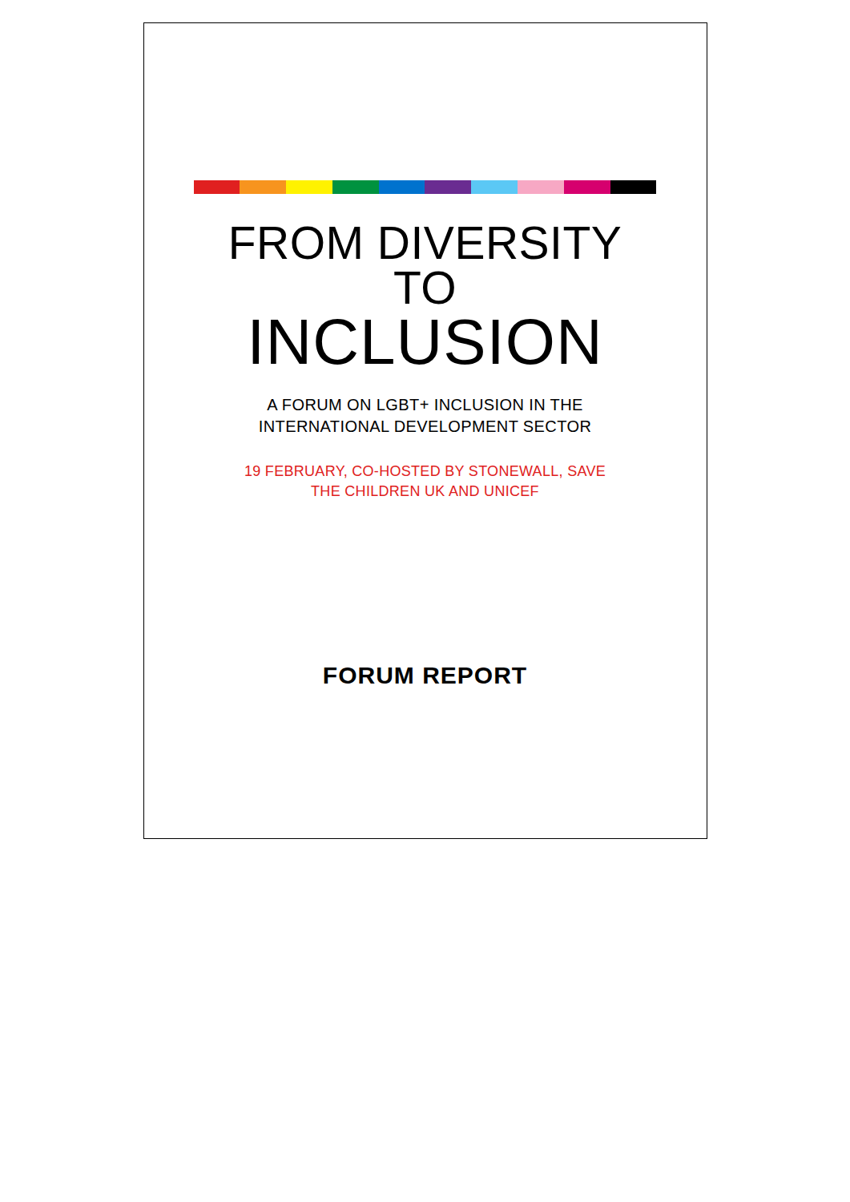FROM DIVERSITY TO INCLUSION
A forum on LGBT+ inclusion in the international development sector
19 February, co-hosted by Stonewall, Save the Children UK and UNICEF
Forum Report